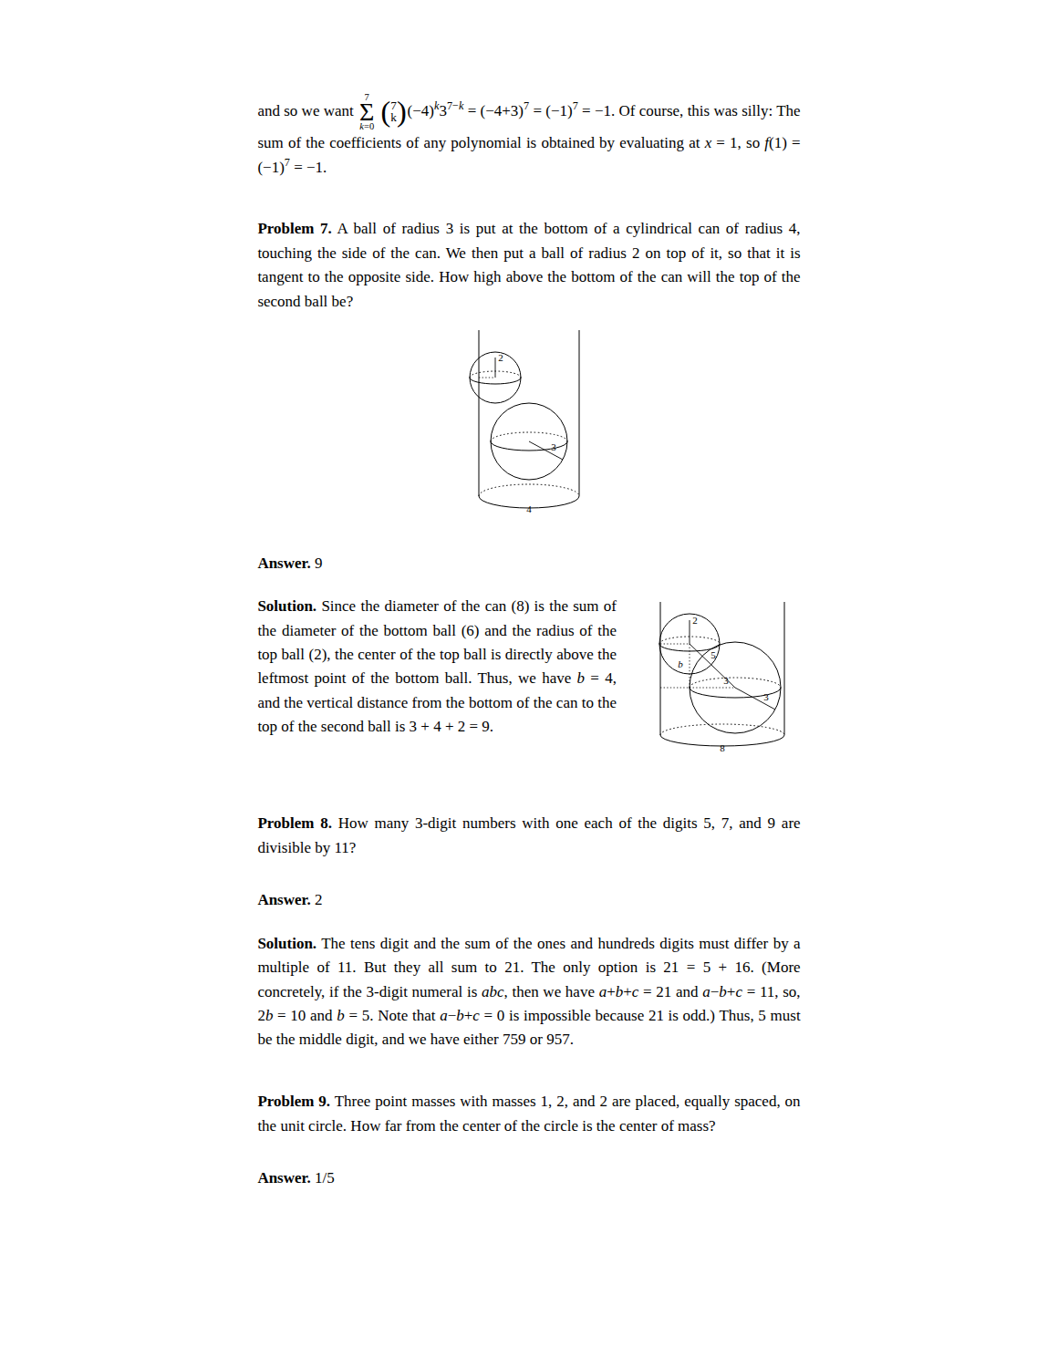and so we want 7 Σk=0 (7
k)(−4)k37−k = (−4+3)7 = (−1)7 = −1. Of course, this was silly: The sum of the coefficients of any polynomial is obtained by evaluating at x = 1, so f(1) = (−1)7 = −1.
Problem 7. A ball of radius 3 is put at the bottom of a cylindrical can of radius 4, touching the side of the can. We then put a ball of radius 2 on top of it, so that it is tangent to the opposite side. How high above the bottom of the can will the top of the second ball be?
4 3 2
Answer. 9
Solution. Since the diameter of the can (8) is the sum of the diameter of the bottom ball (6) and the radius of the top ball (2), the center of the top ball is directly above the leftmost point of the bottom ball. Thus, we have b = 4, and the vertical distance from the bottom of the can to the top of the second ball is 3 + 4 + 2 = 9.
8 3 2 5 b 3
Problem 8. How many 3-digit numbers with one each of the digits 5, 7, and 9 are divisible by 11?
Answer. 2
Solution. The tens digit and the sum of the ones and hundreds digits must differ by a multiple of 11. But they all sum to 21. The only option is 21 = 5 + 16. (More concretely, if the 3-digit numeral is abc, then we have a+b+c = 21 and a−b+c = 11, so, 2b = 10 and b = 5. Note that a−b+c = 0 is impossible because 21 is odd.) Thus, 5 must be the middle digit, and we have either 759 or 957.
Problem 9. Three point masses with masses 1, 2, and 2 are placed, equally spaced, on the unit circle. How far from the center of the circle is the center of mass?
Answer. 1/5